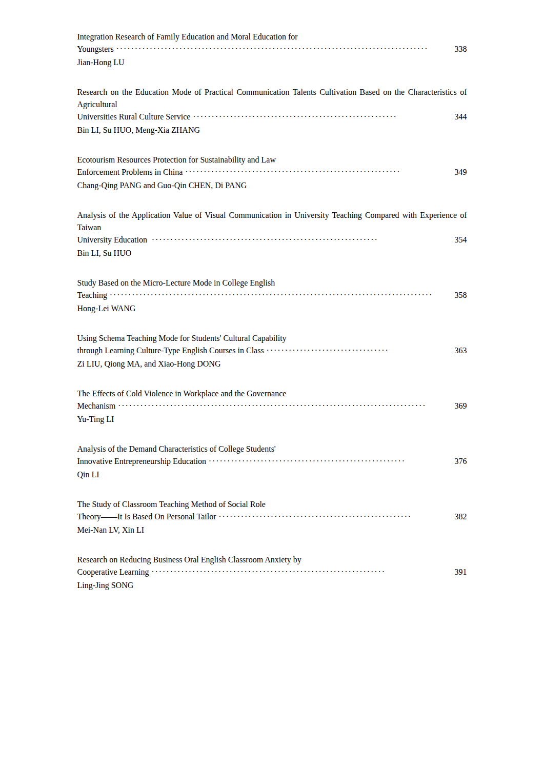Integration Research of Family Education and Moral Education for
Youngsters ···················································································· 338
Jian-Hong LU
Research on the Education Mode of Practical Communication Talents Cultivation Based on the Characteristics of Agricultural
Universities Rural Culture Service ······················································· 344
Bin LI, Su HUO, Meng-Xia ZHANG
Ecotourism Resources Protection for Sustainability and Law
Enforcement Problems in China ·························································· 349
Chang-Qing PANG and Guo-Qin CHEN, Di PANG
Analysis of the Application Value of Visual Communication in University Teaching Compared with Experience of Taiwan
University Education ····························································· 354
Bin LI, Su HUO
Study Based on the Micro-Lecture Mode in College English
Teaching ······················································································· 358
Hong-Lei WANG
Using Schema Teaching Mode for Students' Cultural Capability
through Learning Culture-Type English Courses in Class ································· 363
Zi LIU, Qiong MA, and Xiao-Hong DONG
The Effects of Cold Violence in Workplace and the Governance
Mechanism ··················································································· 369
Yu-Ting LI
Analysis of the Demand Characteristics of College Students'
Innovative Entrepreneurship Education ····················································· 376
Qin LI
The Study of Classroom Teaching Method of Social Role
Theory——It Is Based On Personal Tailor ···················································· 382
Mei-Nan LV, Xin LI
Research on Reducing Business Oral English Classroom Anxiety by
Cooperative Learning ······························································· 391
Ling-Jing SONG